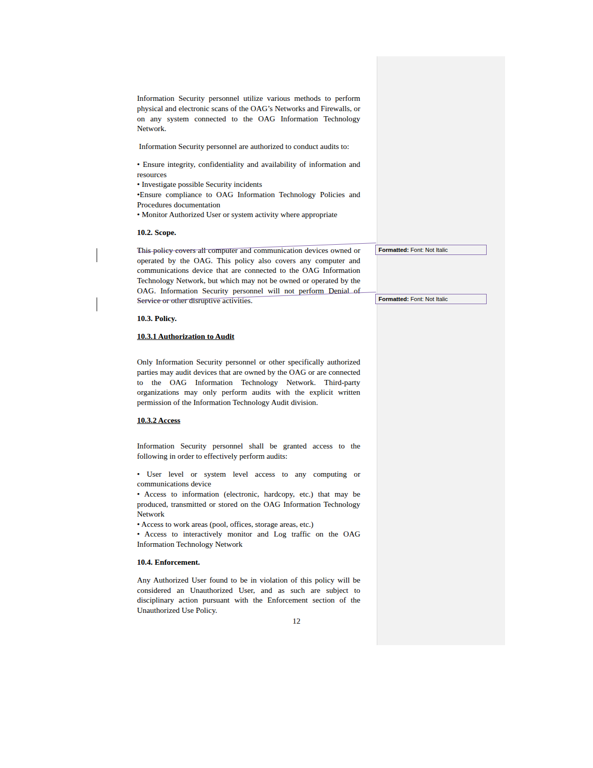Information Security personnel utilize various methods to perform physical and electronic scans of the OAG’s Networks and Firewalls, or on any system connected to the OAG Information Technology Network.
Information Security personnel are authorized to conduct audits to:
• Ensure integrity, confidentiality and availability of information and resources
• Investigate possible Security incidents
•Ensure compliance to OAG Information Technology Policies and Procedures documentation
• Monitor Authorized User or system activity where appropriate
10.2. Scope.
This policy covers all computer and communication devices owned or operated by the OAG. This policy also covers any computer and communications device that are connected to the OAG Information Technology Network, but which may not be owned or operated by the OAG. Information Security personnel will not perform Denial of Service or other disruptive activities.
10.3. Policy.
10.3.1 Authorization to Audit
Only Information Security personnel or other specifically authorized parties may audit devices that are owned by the OAG or are connected to the OAG Information Technology Network. Third-party organizations may only perform audits with the explicit written permission of the Information Technology Audit division.
10.3.2 Access
Information Security personnel shall be granted access to the following in order to effectively perform audits:
• User level or system level access to any computing or communications device
• Access to information (electronic, hardcopy, etc.) that may be produced, transmitted or stored on the OAG Information Technology Network
• Access to work areas (pool, offices, storage areas, etc.)
• Access to interactively monitor and Log traffic on the OAG Information Technology Network
10.4. Enforcement.
Any Authorized User found to be in violation of this policy will be considered an Unauthorized User, and as such are subject to disciplinary action pursuant with the Enforcement section of the Unauthorized Use Policy.
Formatted: Font: Not Italic
Formatted: Font: Not Italic
12